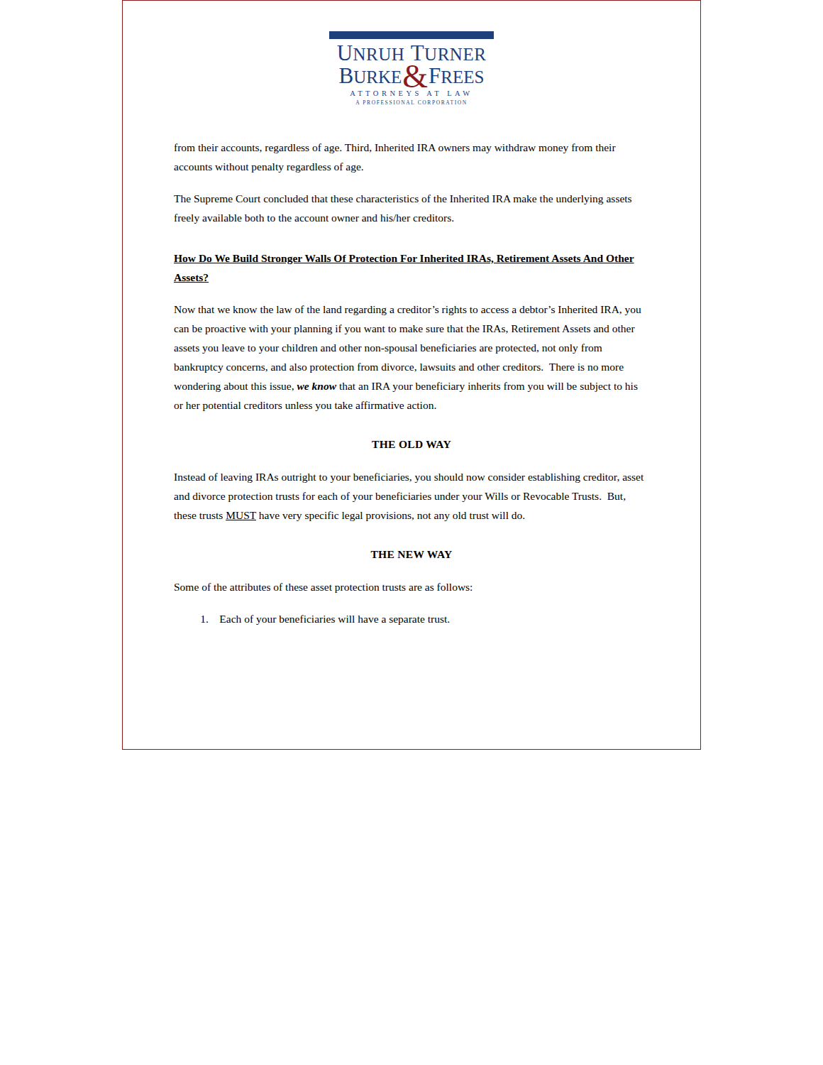UNRUH TURNER
BURKE&FREES
ATTORNEYS AT LAW
A PROFESSIONAL CORPORATION
from their accounts, regardless of age. Third, Inherited IRA owners may withdraw money from their accounts without penalty regardless of age.
The Supreme Court concluded that these characteristics of the Inherited IRA make the underlying assets freely available both to the account owner and his/her creditors.
How Do We Build Stronger Walls Of Protection For Inherited IRAs, Retirement Assets And Other Assets?
Now that we know the law of the land regarding a creditor’s rights to access a debtor’s Inherited IRA, you can be proactive with your planning if you want to make sure that the IRAs, Retirement Assets and other assets you leave to your children and other non-spousal beneficiaries are protected, not only from bankruptcy concerns, and also protection from divorce, lawsuits and other creditors. There is no more wondering about this issue, we know that an IRA your beneficiary inherits from you will be subject to his or her potential creditors unless you take affirmative action.
THE OLD WAY
Instead of leaving IRAs outright to your beneficiaries, you should now consider establishing creditor, asset and divorce protection trusts for each of your beneficiaries under your Wills or Revocable Trusts. But, these trusts MUST have very specific legal provisions, not any old trust will do.
THE NEW WAY
Some of the attributes of these asset protection trusts are as follows:
Each of your beneficiaries will have a separate trust.